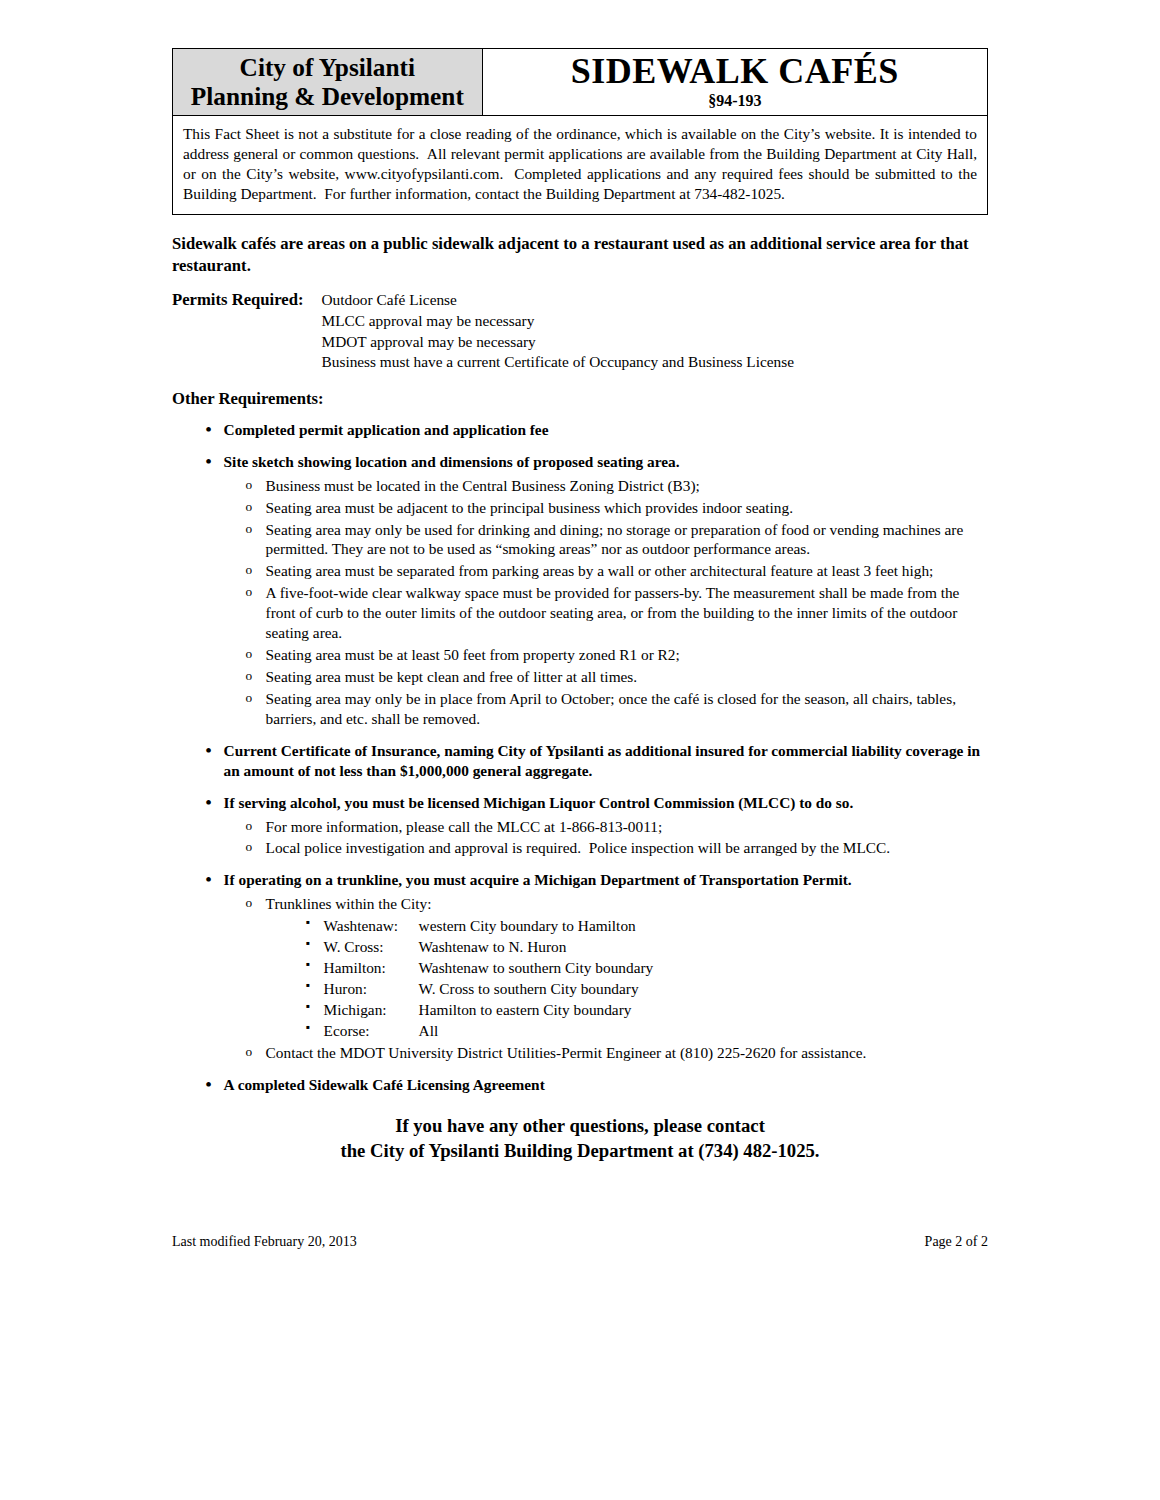| City of Ypsilanti Planning & Development | SIDEWALK CAFÉS §94-193 |
This Fact Sheet is not a substitute for a close reading of the ordinance, which is available on the City’s website. It is intended to address general or common questions. All relevant permit applications are available from the Building Department at City Hall, or on the City’s website, www.cityofypsilanti.com. Completed applications and any required fees should be submitted to the Building Department. For further information, contact the Building Department at 734-482-1025.
Sidewalk cafés are areas on a public sidewalk adjacent to a restaurant used as an additional service area for that restaurant.
Permits Required:
Outdoor Café License
MLCC approval may be necessary
MDOT approval may be necessary
Business must have a current Certificate of Occupancy and Business License
Other Requirements:
Completed permit application and application fee
Site sketch showing location and dimensions of proposed seating area.
Business must be located in the Central Business Zoning District (B3);
Seating area must be adjacent to the principal business which provides indoor seating.
Seating area may only be used for drinking and dining; no storage or preparation of food or vending machines are permitted. They are not to be used as “smoking areas” nor as outdoor performance areas.
Seating area must be separated from parking areas by a wall or other architectural feature at least 3 feet high;
A five-foot-wide clear walkway space must be provided for passers-by. The measurement shall be made from the front of curb to the outer limits of the outdoor seating area, or from the building to the inner limits of the outdoor seating area.
Seating area must be at least 50 feet from property zoned R1 or R2;
Seating area must be kept clean and free of litter at all times.
Seating area may only be in place from April to October; once the café is closed for the season, all chairs, tables, barriers, and etc. shall be removed.
Current Certificate of Insurance, naming City of Ypsilanti as additional insured for commercial liability coverage in an amount of not less than $1,000,000 general aggregate.
If serving alcohol, you must be licensed Michigan Liquor Control Commission (MLCC) to do so.
For more information, please call the MLCC at 1-866-813-0011;
Local police investigation and approval is required. Police inspection will be arranged by the MLCC.
If operating on a trunkline, you must acquire a Michigan Department of Transportation Permit.
Trunklines within the City:
Washtenaw: western City boundary to Hamilton
W. Cross: Washtenaw to N. Huron
Hamilton: Washtenaw to southern City boundary
Huron: W. Cross to southern City boundary
Michigan: Hamilton to eastern City boundary
Ecorse: All
Contact the MDOT University District Utilities-Permit Engineer at (810) 225-2620 for assistance.
A completed Sidewalk Café Licensing Agreement
If you have any other questions, please contact
the City of Ypsilanti Building Department at (734) 482-1025.
Last modified February 20, 2013 Page 2 of 2